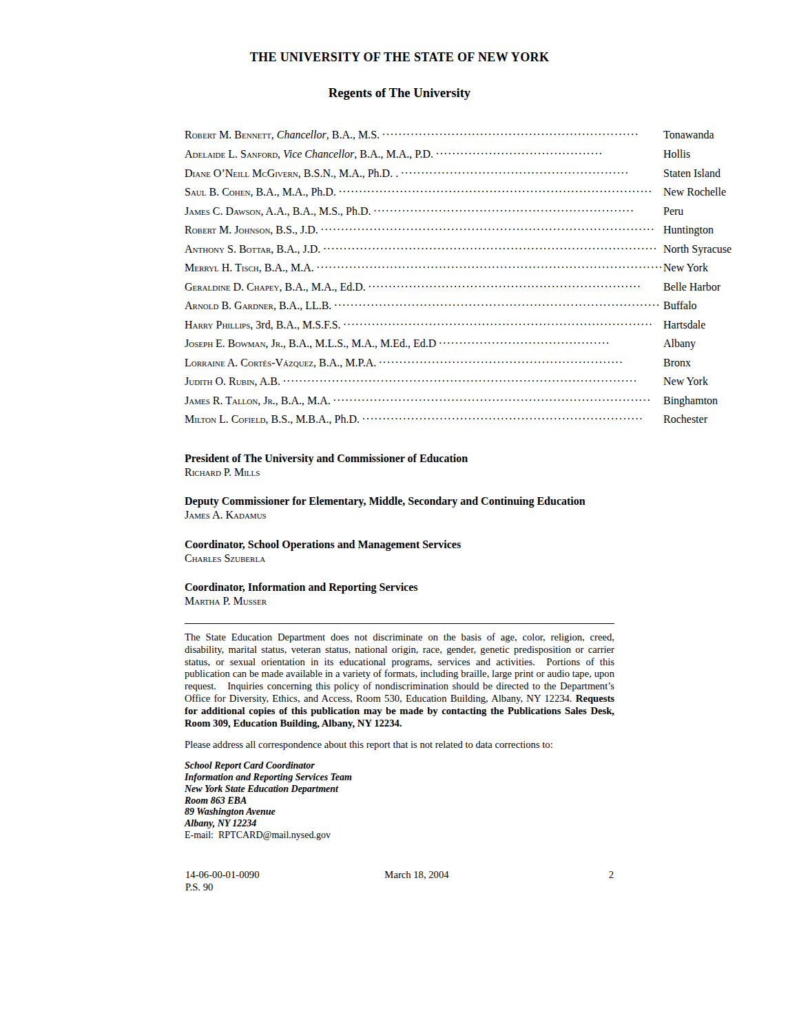The University of the State of New York
Regents of The University
| Robert M. Bennett , Chancellor , B.A., M.S. ............................................................... | Tonawanda |
| Adelaide L. Sanford , Vice Chancellor , B.A., M.A., P.D. ......................................... | Hollis |
| Diane O’Neill McGivern , B.S.N., M.A., Ph.D. . ........................................................ | Staten Island |
| Saul B. Cohen , B.A., M.A., Ph.D. ............................................................................. | New Rochelle |
| James C. Dawson , A.A., B.A., M.S., Ph.D. ................................................................ | Peru |
| Robert M. Johnson , B.S., J.D. .................................................................................. | Huntington |
| Anthony S. Bottar , B.A., J.D. .................................................................................. | North Syracuse |
| Merryl H. Tisch , B.A., M.A. ..................................................................................... | New York |
| Geraldine D. Chapey , B.A., M.A., Ed.D. ................................................................... | Belle Harbor |
| Arnold B. Gardner , B.A., LL.B. ................................................................................ | Buffalo |
| Harry Phillips , 3rd, B.A., M.S.F.S. ............................................................................ | Hartsdale |
| Joseph E. Bowman , Jr. , B.A., M.L.S., M.A., M.Ed., Ed.D .......................................... | Albany |
| Lorraine A. Cortés-Vázquez , B.A., M.P.A. ............................................................ | Bronx |
| Judith O. Rubin , A.B. ....................................................................................... | New York |
| James R. Tallon , Jr. , B.A., M.A. .............................................................................. | Binghamton |
| Milton L. Cofield , B.S., M.B.A., Ph.D. ..................................................................... | Rochester |
President of The University and Commissioner of Education
Richard P. Mills
Deputy Commissioner for Elementary, Middle, Secondary and Continuing Education
James A. Kadamus
Coordinator, School Operations and Management Services
Charles Szuberla
Coordinator, Information and Reporting Services
Martha P. Musser
The State Education Department does not discriminate on the basis of age, color, religion, creed, disability, marital status, veteran status, national origin, race, gender, genetic predisposition or carrier status, or sexual orientation in its educational programs, services and activities. Portions of this publication can be made available in a variety of formats, including braille, large print or audio tape, upon request. Inquiries concerning this policy of nondiscrimination should be directed to the Department’s Office for Diversity, Ethics, and Access, Room 530, Education Building, Albany, NY 12234. Requests for additional copies of this publication may be made by contacting the Publications Sales Desk, Room 309, Education Building, Albany, NY 12234.
Please address all correspondence about this report that is not related to data corrections to:
School Report Card Coordinator
Information and Reporting Services Team
New York State Education Department
Room 863 EBA
89 Washington Avenue
Albany, NY 12234
E-mail: RPTCARD@mail.nysed.gov
| 14-06-00-01-0090 P.S. 90 | March 18, 2004 | 2 |